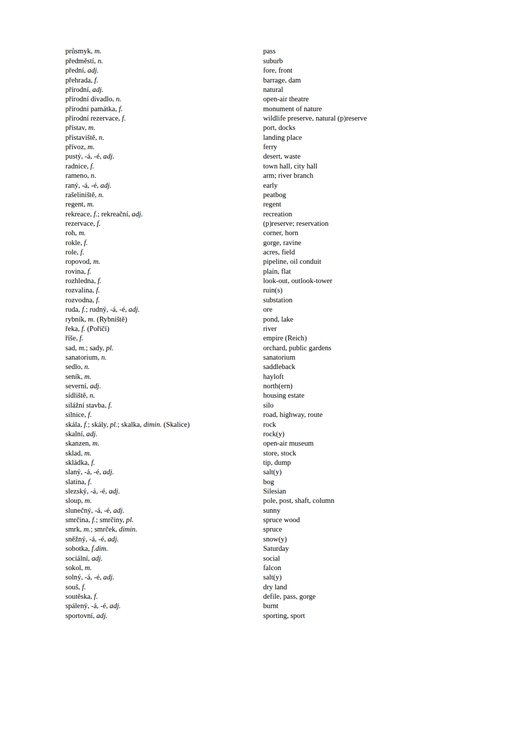| průsmyk, m. | pass |
| předměstí, n. | suburb |
| přední, adj. | fore, front |
| přehrada, f. | barrage, dam |
| přírodní, adj. | natural |
| přírodní divadlo, n. | open-air theatre |
| přírodní památka, f. | monument of nature |
| přírodní rezervace, f. | wildlife preserve, natural (p)reserve |
| přístav, m. | port, docks |
| přístaviště, n. | landing place |
| přívoz, m. | ferry |
| pustý, -á, -é, adj. | desert, waste |
| radnice, f. | town hall, city hall |
| rameno, n. | arm; river branch |
| raný, -á, -é, adj. | early |
| rašeliniště, n. | peatbog |
| regent, m. | regent |
| rekreace, f. ; rekreační, adj. | recreation |
| rezervace, f. | (p)reserve; reservation |
| roh, m. | corner, horn |
| rokle, f. | gorge, ravine |
| role, f. | acres, field |
| ropovod, m. | pipeline, oil conduit |
| rovina, f. | plain, flat |
| rozhledna, f. | look-out, outlook-tower |
| rozvalina, f. | ruin(s) |
| rozvodna, f. | substation |
| ruda, f. ; rudný, -á, -é, adj. | ore |
| rybník, m. (Rybniště) | pond, lake |
| řeka, f. (Poříčí) | river |
| říše, f. | empire (Reich) |
| sad, m. ; sady, pl. | orchard, public gardens |
| sanatorium, n. | sanatorium |
| sedlo, n. | saddleback |
| seník, m. | hayloft |
| severní, adj. | north(ern) |
| sídliště, n. | housing estate |
| silážní stavba, f. | silo |
| silnice, f. | road, highway, route |
| skála, f. ; skály, pl. ; skalka, dimin. (Skalice) | rock |
| skalní, adj. | rock(y) |
| skanzen, m. | open-air museum |
| sklad, m. | store, stock |
| skládka, f. | tip, dump |
| slaný, -á, -é, adj. | salt(y) |
| slatina, f. | bog |
| slezský, -á, -é, adj. | Silesian |
| sloup, m. | pole, post, shaft, column |
| slunečný, -á, -é, adj. | sunny |
| smrčina, f. ; smrčiny, pl. | spruce wood |
| smrk, m. ; smrček, dimin. | spruce |
| sněžný, -á, -é, adj. | snow(y) |
| sobotka, f.dim. | Saturday |
| sociální, adj. | social |
| sokol, m. | falcon |
| solný, -á, -é, adj. | salt(y) |
| souš, f. | dry land |
| soutěska, f. | defile, pass, gorge |
| spálený, -á, -é, adj. | burnt |
| sportovní, adj. | sporting, sport |